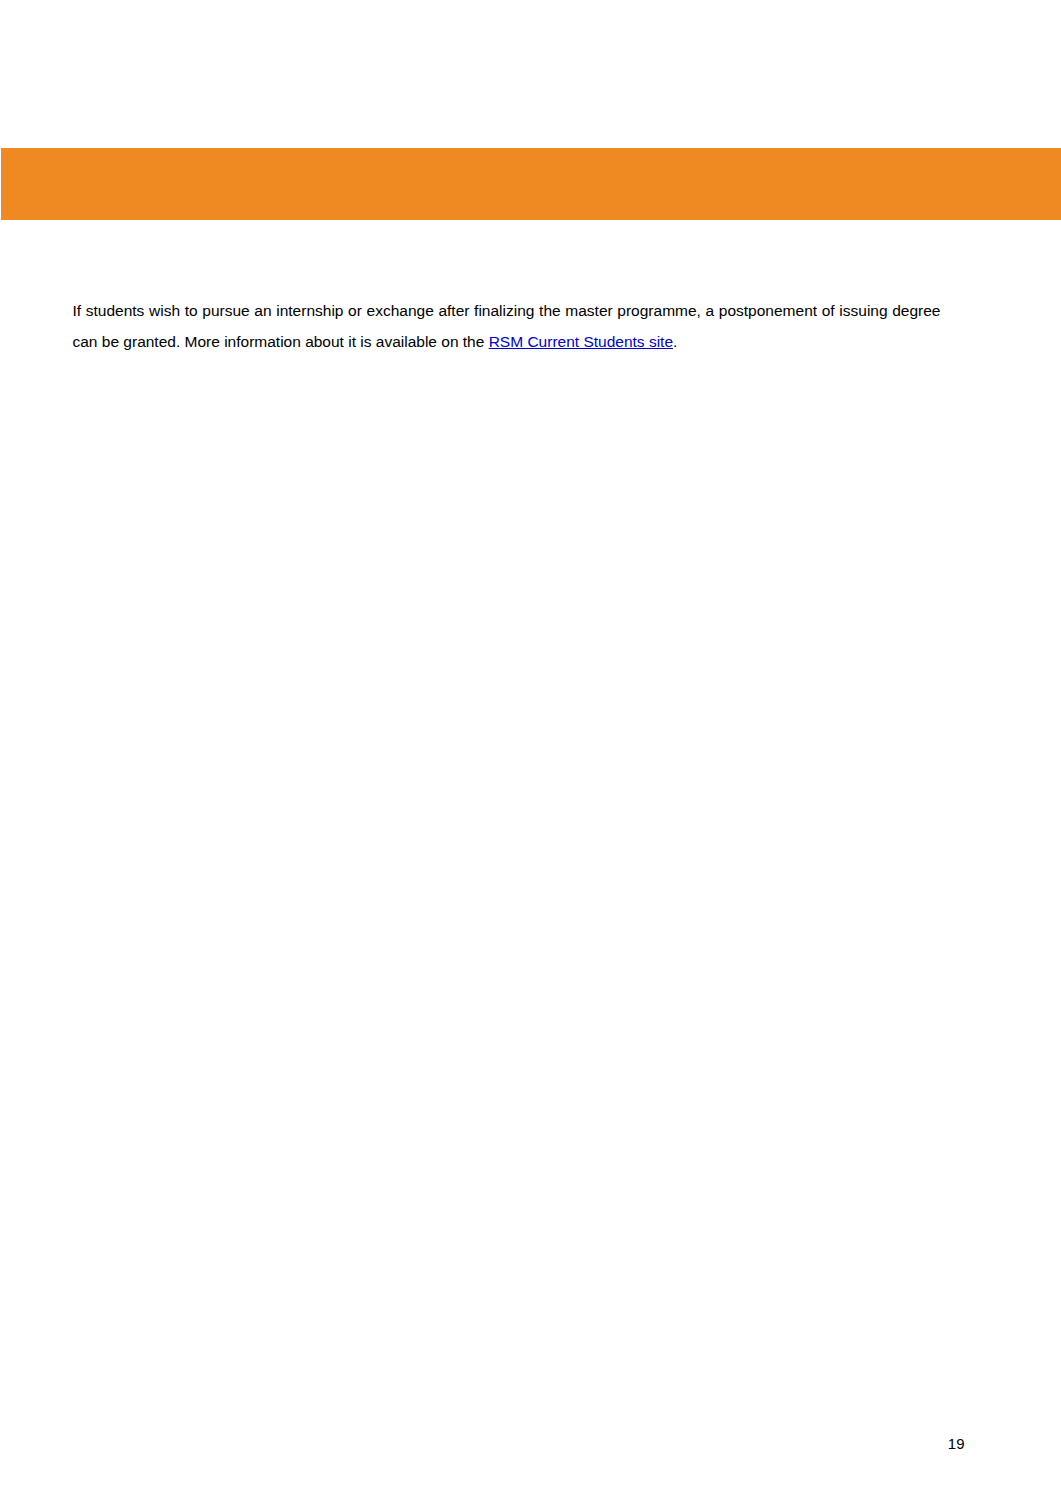If students wish to pursue an internship or exchange after finalizing the master programme, a postponement of issuing degree can be granted. More information about it is available on the RSM Current Students site.
19